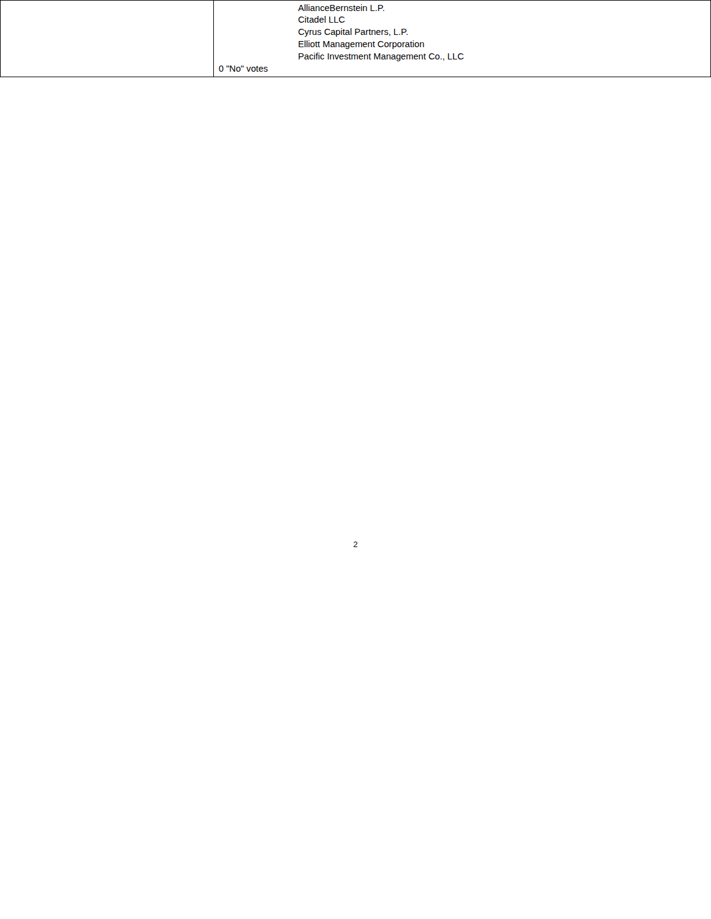| | AllianceBernstein L.P. Citadel LLC Cyrus Capital Partners, L.P. Elliott Management Corporation Pacific Investment Management Co., LLC 0 "No" votes |
2